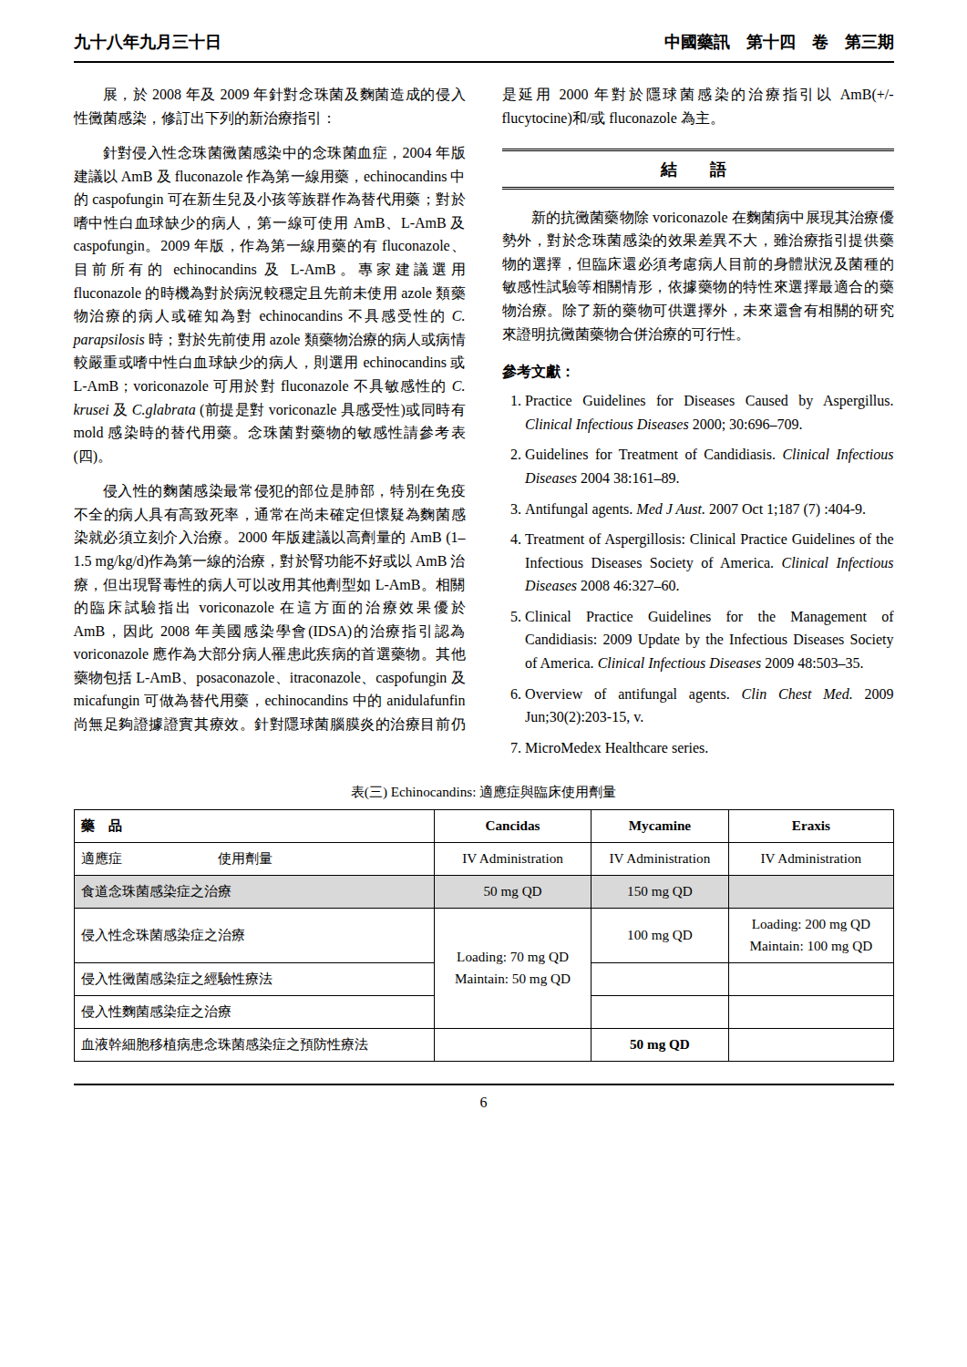九十八年九月三十日 中國藥訊　第十四　卷　第三期
展，於 2008 年及 2009 年針對念珠菌及麴菌造成的侵入性黴菌感染，修訂出下列的新治療指引：
針對侵入性念珠菌黴菌感染中的念珠菌血症，2004 年版建議以 AmB 及 fluconazole 作為第一線用藥，echinocandins 中的 caspofungin 可在新生兒及小孩等族群作為替代用藥；對於嗜中性白血球缺少的病人，第一線可使用 AmB、L-AmB 及 caspofungin。2009 年版，作為第一線用藥的有 fluconazole、目前所有的 echinocandins 及 L-AmB。專家建議選用 fluconazole 的時機為對於病況較穩定且先前未使用 azole 類藥物治療的病人或確知為對 echinocandins 不具感受性的 C. parapsilosis 時；對於先前使用 azole 類藥物治療的病人或病情較嚴重或嗜中性白血球缺少的病人，則選用 echinocandins 或 L-AmB；voriconazole 可用於對 fluconazole 不具敏感性的 C. krusei 及 C.glabrata (前提是對 voriconazle 具感受性)或同時有 mold 感染時的替代用藥。念珠菌對藥物的敏感性請參考表 (四)。
侵入性的麴菌感染最常侵犯的部位是肺部，特別在免疫不全的病人具有高致死率，通常在尚未確定但懷疑為麴菌感染就必須立刻介入治療。2000 年版建議以高劑量的 AmB (1–1.5 mg/kg/d)作為第一線的治療，對於腎功能不好或以 AmB 治療，但出現腎毒性的病人可以改用其他劑型如 L-AmB。相關的臨床試驗指出 voriconazole 在這方面的治療效果優於 AmB，因此 2008 年美國感染學會(IDSA)的治療指引認為 voriconazole 應作為大部分病人罹患此疾病的首選藥物。其他藥物包括 L-AmB、posaconazole、itraconazole、caspofungin 及 micafungin 可做為替代用藥，echinocandins 中的 anidulafunfin 尚無足夠證據證實其療效。針對隱球菌腦膜炎的治療目前仍是延用 2000 年對於隱球菌感染的治療指引以 AmB(+/- flucytocine)和/或 fluconazole 為主。
結　語
新的抗黴菌藥物除 voriconazole 在麴菌病中展現其治療優勢外，對於念珠菌感染的效果差異不大，雖治療指引提供藥物的選擇，但臨床還必須考慮病人目前的身體狀況及菌種的敏感性試驗等相關情形，依據藥物的特性來選擇最適合的藥物治療。除了新的藥物可供選擇外，未來還會有相關的研究來證明抗黴菌藥物合併治療的可行性。
參考文獻：
Practice Guidelines for Diseases Caused by Aspergillus. Clinical Infectious Diseases 2000; 30:696–709.
Guidelines for Treatment of Candidiasis. Clinical Infectious Diseases 2004 38:161–89.
Antifungal agents. Med J Aust. 2007 Oct 1;187 (7) :404-9.
Treatment of Aspergillosis: Clinical Practice Guidelines of the Infectious Diseases Society of America. Clinical Infectious Diseases 2008 46:327–60.
Clinical Practice Guidelines for the Management of Candidiasis: 2009 Update by the Infectious Diseases Society of America. Clinical Infectious Diseases 2009 48:503–35.
Overview of antifungal agents. Clin Chest Med. 2009 Jun;30(2):203-15, v.
MicroMedex Healthcare series.
表(三) Echinocandins: 適應症與臨床使用劑量
| 藥 品 | Cancidas | Mycamine | Eraxis |
| --- | --- | --- | --- |
| 適應症 使用劑量 | IV Administration | IV Administration | IV Administration |
| 食道念珠菌感染症之治療 | 50 mg QD | 150 mg QD | |
| 侵入性念珠菌感染症之治療 | Loading: 70 mg QD Maintain: 50 mg QD | 100 mg QD | Loading: 200 mg QD Maintain: 100 mg QD |
| 侵入性黴菌感染症之經驗性療法 | | |
| 侵入性麴菌感染症之治療 | | |
| 血液幹細胞移植病患念珠菌感染症之預防性療法 | | 50 mg QD | |
6